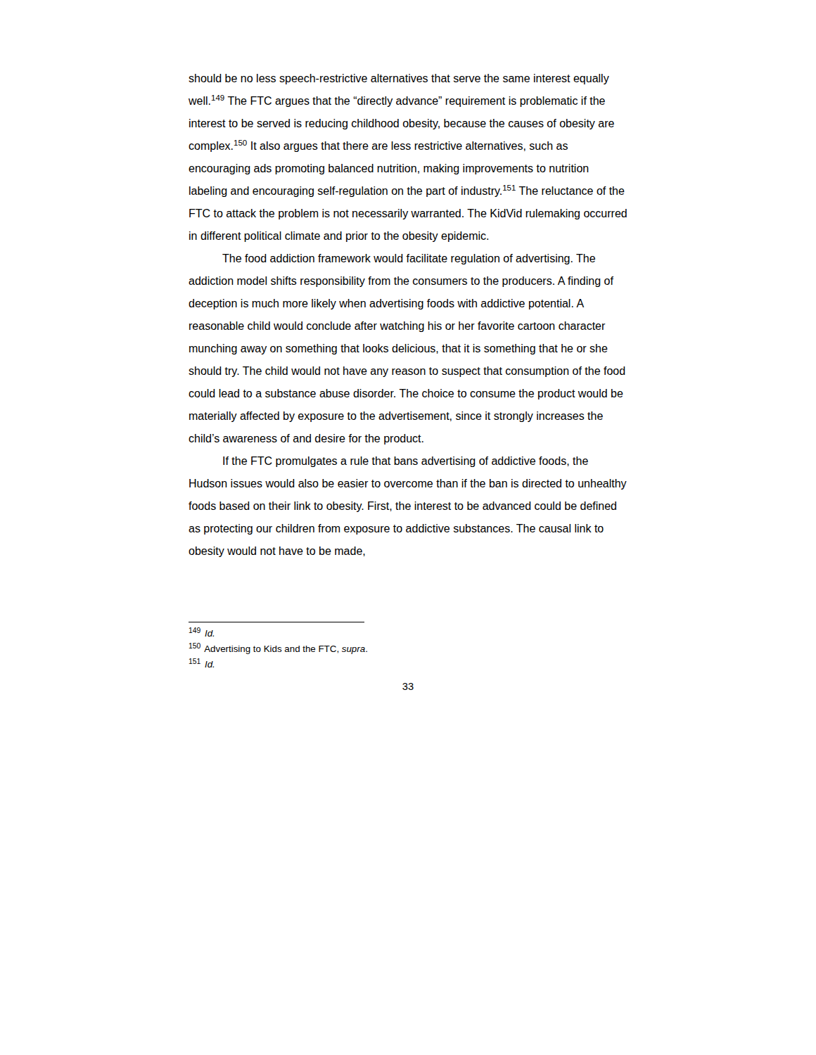should be no less speech-restrictive alternatives that serve the same interest equally well.149 The FTC argues that the “directly advance” requirement is problematic if the interest to be served is reducing childhood obesity, because the causes of obesity are complex.150 It also argues that there are less restrictive alternatives, such as encouraging ads promoting balanced nutrition, making improvements to nutrition labeling and encouraging self-regulation on the part of industry.151 The reluctance of the FTC to attack the problem is not necessarily warranted. The KidVid rulemaking occurred in different political climate and prior to the obesity epidemic.
The food addiction framework would facilitate regulation of advertising. The addiction model shifts responsibility from the consumers to the producers. A finding of deception is much more likely when advertising foods with addictive potential. A reasonable child would conclude after watching his or her favorite cartoon character munching away on something that looks delicious, that it is something that he or she should try. The child would not have any reason to suspect that consumption of the food could lead to a substance abuse disorder. The choice to consume the product would be materially affected by exposure to the advertisement, since it strongly increases the child’s awareness of and desire for the product.
If the FTC promulgates a rule that bans advertising of addictive foods, the Hudson issues would also be easier to overcome than if the ban is directed to unhealthy foods based on their link to obesity. First, the interest to be advanced could be defined as protecting our children from exposure to addictive substances. The causal link to obesity would not have to be made,
149 Id.
150 Advertising to Kids and the FTC, supra.
151 Id.
33